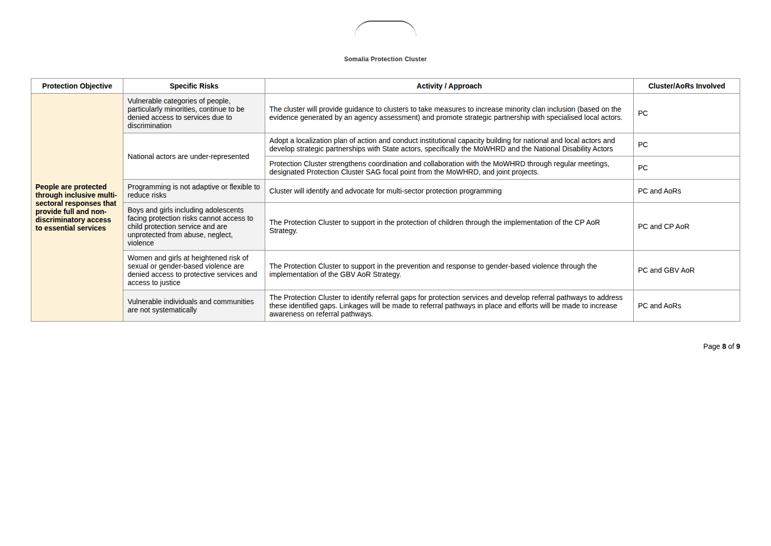Somalia Protection Cluster
| Protection Objective | Specific Risks | Activity / Approach | Cluster/AoRs Involved |
| --- | --- | --- | --- |
| People are protected through inclusive multi-sectoral responses that provide full and non-discriminatory access to essential services | Vulnerable categories of people, particularly minorities, continue to be denied access to services due to discrimination | The cluster will provide guidance to clusters to take measures to increase minority clan inclusion (based on the evidence generated by an agency assessment) and promote strategic partnership with specialised local actors. | PC |
| National actors are under-represented | Adopt a localization plan of action and conduct institutional capacity building for national and local actors and develop strategic partnerships with State actors, specifically the MoWHRD and the National Disability Actors | PC |
| Protection Cluster strengthens coordination and collaboration with the MoWHRD through regular meetings, designated Protection Cluster SAG focal point from the MoWHRD, and joint projects. | PC |
| Programming is not adaptive or flexible to reduce risks | Cluster will identify and advocate for multi-sector protection programming | PC and AoRs |
| Boys and girls including adolescents facing protection risks cannot access to child protection service and are unprotected from abuse, neglect, violence | The Protection Cluster to support in the protection of children through the implementation of the CP AoR Strategy. | PC and CP AoR |
| Women and girls at heightened risk of sexual or gender-based violence are denied access to protective services and access to justice | The Protection Cluster to support in the prevention and response to gender-based violence through the implementation of the GBV AoR Strategy. | PC and GBV AoR |
| Vulnerable individuals and communities are not systematically | The Protection Cluster to identify referral gaps for protection services and develop referral pathways to address these identified gaps. Linkages will be made to referral pathways in place and efforts will be made to increase awareness on referral pathways. | PC and AoRs |
Page 8 of 9